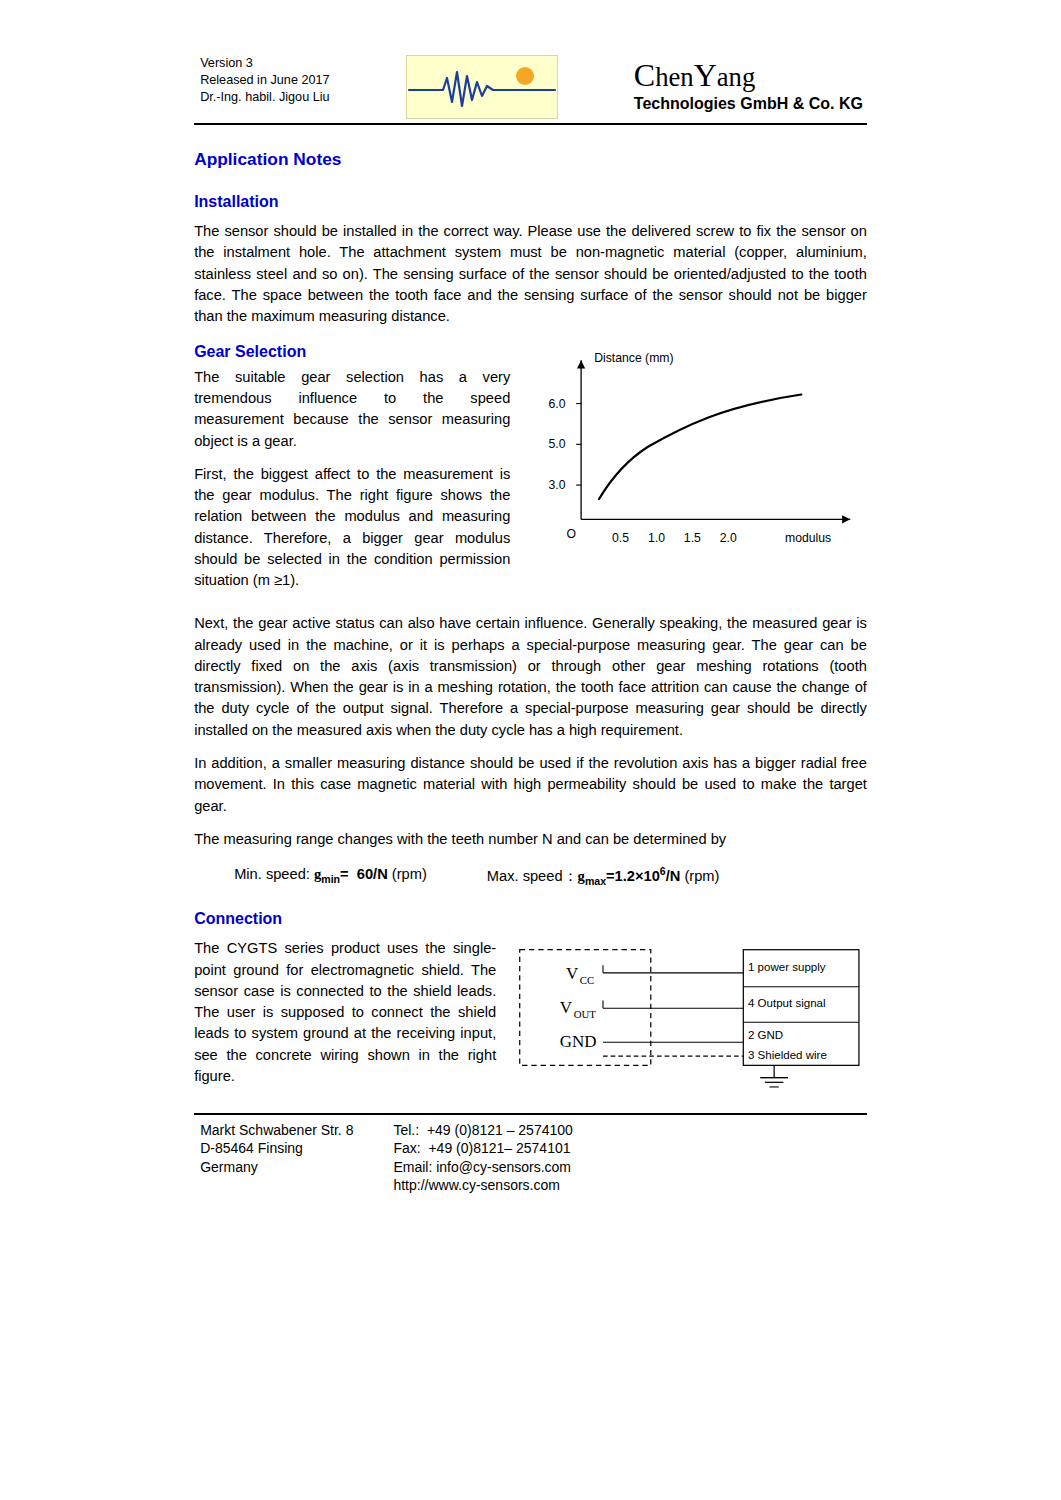Version 3
Released in June 2017
Dr.-Ing. habil. Jigou Liu
ChenYang
Technologies GmbH & Co. KG
Application Notes
Installation
The sensor should be installed in the correct way. Please use the delivered screw to fix the sensor on the instalment hole. The attachment system must be non-magnetic material (copper, aluminium, stainless steel and so on). The sensing surface of the sensor should be oriented/adjusted to the tooth face. The space between the tooth face and the sensing surface of the sensor should not be bigger than the maximum measuring distance.
Gear Selection
The suitable gear selection has a very tremendous influence to the speed measurement because the sensor measuring object is a gear.
First, the biggest affect to the measurement is the gear modulus. The right figure shows the relation between the modulus and measuring distance. Therefore, a bigger gear modulus should be selected in the condition permission situation (m ≥1).
Distance (mm) 6.0 5.0 3.0 O 0.5 1.0 1.5 2.0 modulus
Next, the gear active status can also have certain influence. Generally speaking, the measured gear is already used in the machine, or it is perhaps a special-purpose measuring gear. The gear can be directly fixed on the axis (axis transmission) or through other gear meshing rotations (tooth transmission). When the gear is in a meshing rotation, the tooth face attrition can cause the change of the duty cycle of the output signal. Therefore a special-purpose measuring gear should be directly installed on the measured axis when the duty cycle has a high requirement.
In addition, a smaller measuring distance should be used if the revolution axis has a bigger radial free movement. In this case magnetic material with high permeability should be used to make the target gear.
The measuring range changes with the teeth number N and can be determined by
Min. speed: gmin= 60/N (rpm)
Max. speed：gmax=1.2×106/N (rpm)
Connection
The CYGTS series product uses the single-point ground for electromagnetic shield. The sensor case is connected to the shield leads. The user is supposed to connect the shield leads to system ground at the receiving input, see the concrete wiring shown in the right figure.
V CC V OUT GND 1 power supply 4 Output signal 2 GND 3 Shielded wire
Markt Schwabener Str. 8
D-85464 Finsing
Germany
Tel.: +49 (0)8121 – 2574100
Fax: +49 (0)8121– 2574101
Email: info@cy-sensors.com
http://www.cy-sensors.com